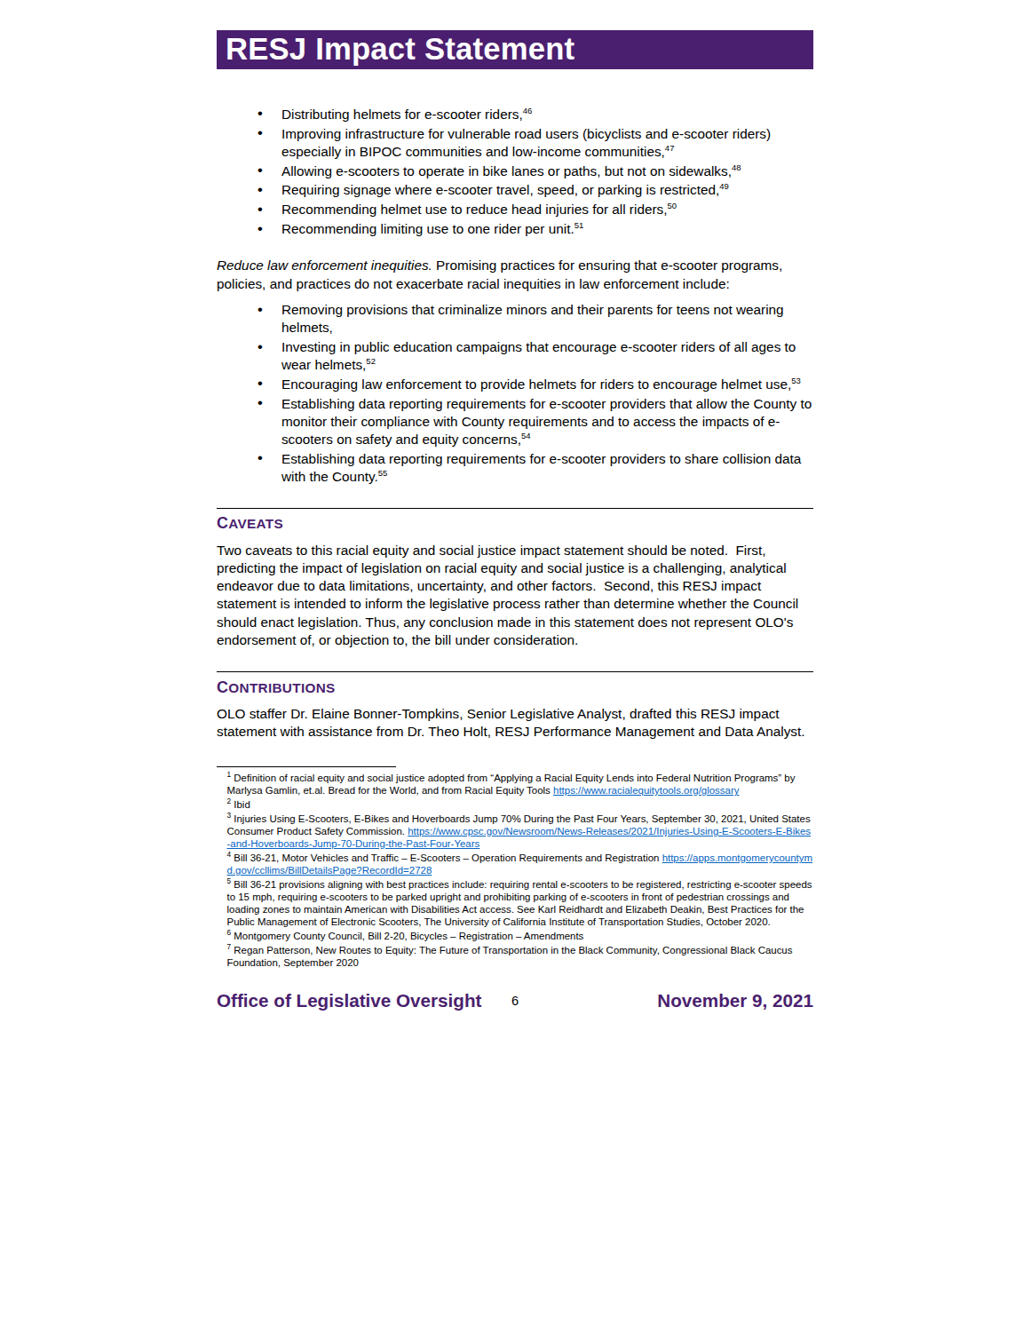RESJ Impact Statement
Distributing helmets for e-scooter riders,46
Improving infrastructure for vulnerable road users (bicyclists and e-scooter riders) especially in BIPOC communities and low-income communities,47
Allowing e-scooters to operate in bike lanes or paths, but not on sidewalks,48
Requiring signage where e-scooter travel, speed, or parking is restricted,49
Recommending helmet use to reduce head injuries for all riders,50
Recommending limiting use to one rider per unit.51
Reduce law enforcement inequities. Promising practices for ensuring that e-scooter programs, policies, and practices do not exacerbate racial inequities in law enforcement include:
Removing provisions that criminalize minors and their parents for teens not wearing helmets,
Investing in public education campaigns that encourage e-scooter riders of all ages to wear helmets,52
Encouraging law enforcement to provide helmets for riders to encourage helmet use,53
Establishing data reporting requirements for e-scooter providers that allow the County to monitor their compliance with County requirements and to access the impacts of e-scooters on safety and equity concerns,54
Establishing data reporting requirements for e-scooter providers to share collision data with the County.55
CAVEATS
Two caveats to this racial equity and social justice impact statement should be noted. First, predicting the impact of legislation on racial equity and social justice is a challenging, analytical endeavor due to data limitations, uncertainty, and other factors. Second, this RESJ impact statement is intended to inform the legislative process rather than determine whether the Council should enact legislation. Thus, any conclusion made in this statement does not represent OLO's endorsement of, or objection to, the bill under consideration.
CONTRIBUTIONS
OLO staffer Dr. Elaine Bonner-Tompkins, Senior Legislative Analyst, drafted this RESJ impact statement with assistance from Dr. Theo Holt, RESJ Performance Management and Data Analyst.
1 Definition of racial equity and social justice adopted from “Applying a Racial Equity Lends into Federal Nutrition Programs” by Marlysa Gamlin, et.al. Bread for the World, and from Racial Equity Tools https://www.racialequitytools.org/glossary
2 Ibid
3 Injuries Using E-Scooters, E-Bikes and Hoverboards Jump 70% During the Past Four Years, September 30, 2021, United States Consumer Product Safety Commission. https://www.cpsc.gov/Newsroom/News-Releases/2021/Injuries-Using-E-Scooters-E-Bikes-and-Hoverboards-Jump-70-During-the-Past-Four-Years
4 Bill 36-21, Motor Vehicles and Traffic – E-Scooters – Operation Requirements and Registration https://apps.montgomerycountymd.gov/ccllims/BillDetailsPage?RecordId=2728
5 Bill 36-21 provisions aligning with best practices include: requiring rental e-scooters to be registered, restricting e-scooter speeds to 15 mph, requiring e-scooters to be parked upright and prohibiting parking of e-scooters in front of pedestrian crossings and loading zones to maintain American with Disabilities Act access. See Karl Reidhardt and Elizabeth Deakin, Best Practices for the Public Management of Electronic Scooters, The University of California Institute of Transportation Studies, October 2020.
6 Montgomery County Council, Bill 2-20, Bicycles – Registration – Amendments
7 Regan Patterson, New Routes to Equity: The Future of Transportation in the Black Community, Congressional Black Caucus Foundation, September 2020
Office of Legislative Oversight
6
November 9, 2021